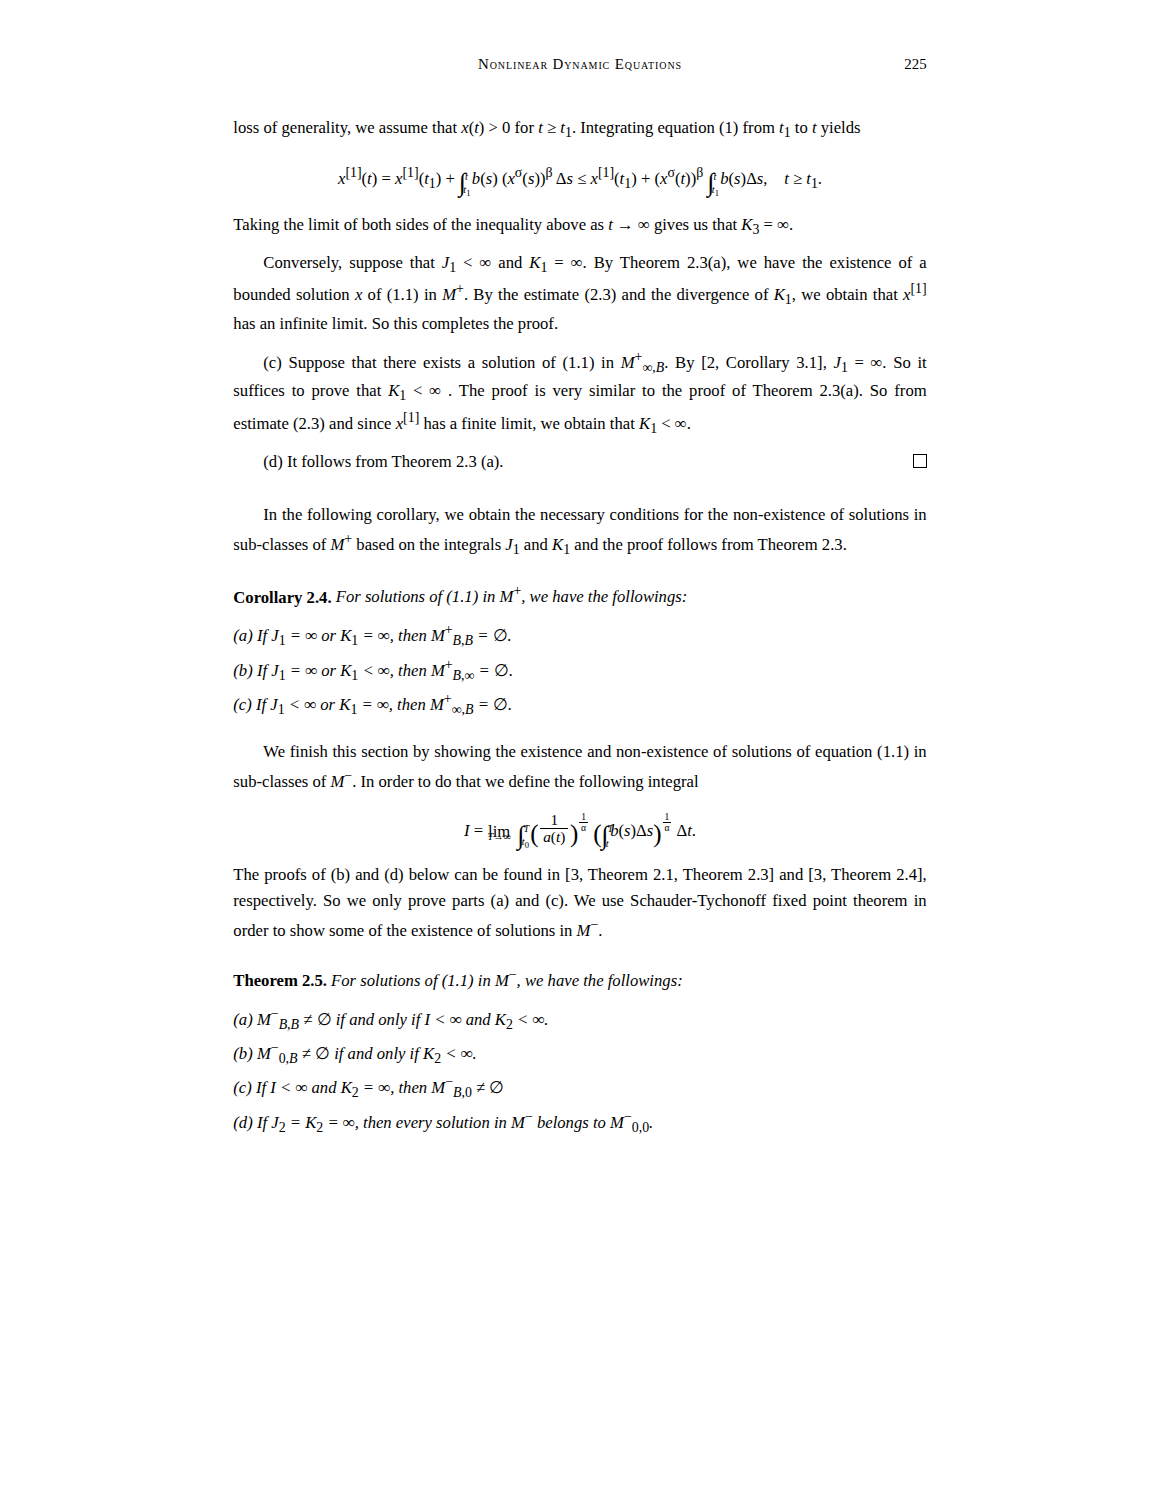Nonlinear Dynamic Equations 225
loss of generality, we assume that x(t) > 0 for t ≥ t1. Integrating equation (1) from t1 to t yields
x[1](t) = x[1](t1) + ∫t1 t b(s) (xσ(s))β Δs ≤ x[1](t1) + (xσ(t))β ∫t1 t b(s)Δs, t ≥ t1.
Taking the limit of both sides of the inequality above as t → ∞ gives us that K3 = ∞.
Conversely, suppose that J1 < ∞ and K1 = ∞. By Theorem 2.3(a), we have the existence of a bounded solution x of (1.1) in M+. By the estimate (2.3) and the divergence of K1, we obtain that x[1] has an infinite limit. So this completes the proof.
(c) Suppose that there exists a solution of (1.1) in M+∞,B. By [2, Corollary 3.1], J1 = ∞. So it suffices to prove that K1 < ∞ . The proof is very similar to the proof of Theorem 2.3(a). So from estimate (2.3) and since x[1] has a finite limit, we obtain that K1 < ∞.
(d) It follows from Theorem 2.3 (a).
In the following corollary, we obtain the necessary conditions for the non-existence of solutions in sub-classes of M+ based on the integrals J1 and K1 and the proof follows from Theorem 2.3.
Corollary 2.4. For solutions of (1.1) in M+, we have the followings:
(a) If J1 = ∞ or K1 = ∞, then M+B,B = ∅.
(b) If J1 = ∞ or K1 < ∞, then M+B,∞ = ∅.
(c) If J1 < ∞ or K1 = ∞, then M+∞,B = ∅.
We finish this section by showing the existence and non-existence of solutions of equation (1.1) in sub-classes of M−. In order to do that we define the following integral
I = limT→∞ ∫t0 T (1 a(t)) 1 α (∫tT b(s)Δs) 1 α Δt.
The proofs of (b) and (d) below can be found in [3, Theorem 2.1, Theorem 2.3] and [3, Theorem 2.4], respectively. So we only prove parts (a) and (c). We use Schauder-Tychonoff fixed point theorem in order to show some of the existence of solutions in M−.
Theorem 2.5. For solutions of (1.1) in M−, we have the followings:
(a) M−B,B ≠ ∅ if and only if I < ∞ and K2 < ∞.
(b) M−0,B ≠ ∅ if and only if K2 < ∞.
(c) If I < ∞ and K2 = ∞, then M−B,0 ≠ ∅
(d) If J2 = K2 = ∞, then every solution in M− belongs to M−0,0.